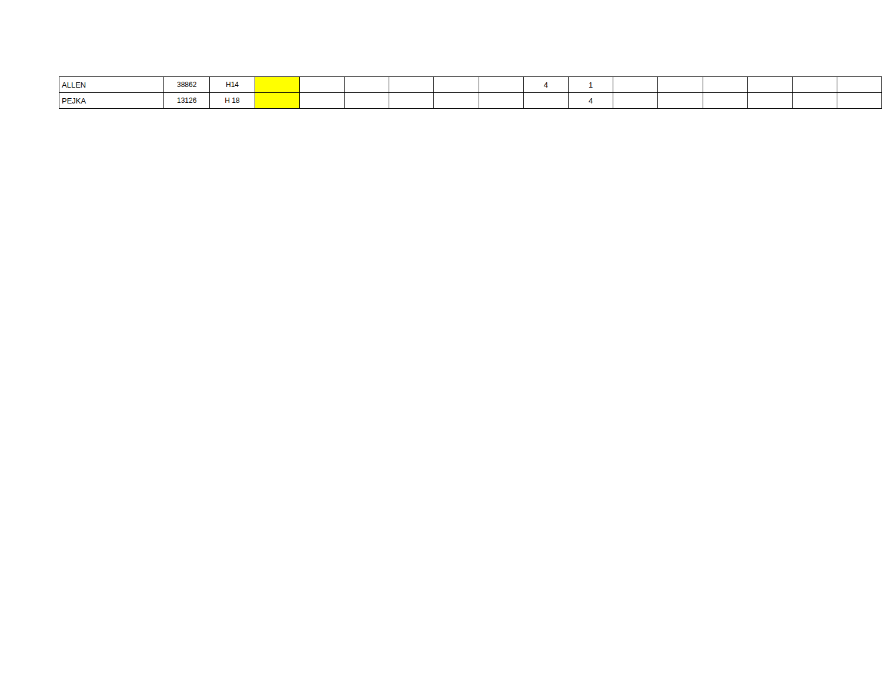| ALLEN | 38862 | H14 | | | | | | | 4 | 1 | | | | | | |
| PEJKA | 13126 | H 18 | | | | | | | | 4 | | | | | | |